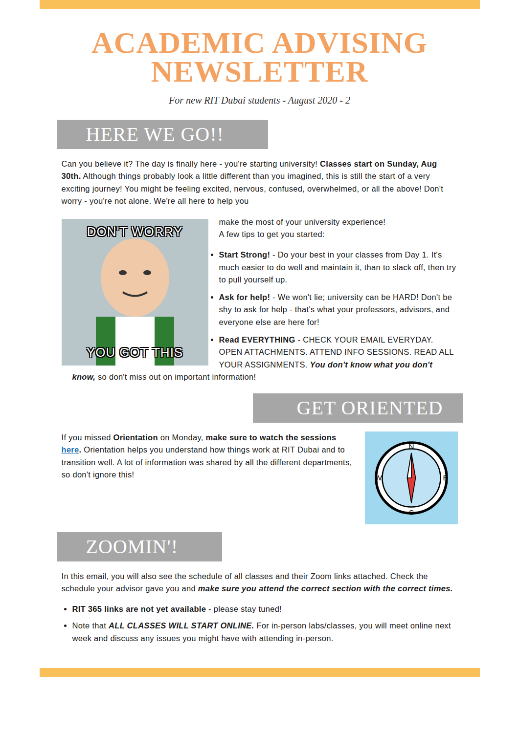ACADEMIC ADVISING
NEWSLETTER
For new RIT Dubai students - August 2020 - 2
HERE WE GO!!
Can you believe it? The day is finally here - you're starting university! Classes start on Sunday, Aug 30th. Although things probably look a little different than you imagined, this is still the start of a very exciting journey! You might be feeling excited, nervous, confused, overwhelmed, or all the above! Don't worry - you're not alone. We're all here to help you
DON'T WORRY
YOU GOT THIS
make the most of your university experience!
A few tips to get you started:
Start Strong! - Do your best in your classes from Day 1. It's much easier to do well and maintain it, than to slack off, then try to pull yourself up.
Ask for help! - We won't lie; university can be HARD! Don't be shy to ask for help - that's what your professors, advisors, and everyone else are here for!
Read EVERYTHING - check your email everyday. open attachments. attend info sessions. read all your assignments. You don't know what you don't know, so don't miss out on important information!
GET ORIENTED
If you missed Orientation on Monday, make sure to watch the sessions here. Orientation helps you understand how things work at RIT Dubai and to transition well. A lot of information was shared by all the different departments, so don't ignore this!
ZOOMIN'!
In this email, you will also see the schedule of all classes and their Zoom links attached. Check the schedule your advisor gave you and make sure you attend the correct section with the correct times.
RIT 365 links are not yet available - please stay tuned!
Note that ALL CLASSES WILL START ONLINE. For in-person labs/classes, you will meet online next week and discuss any issues you might have with attending in-person.